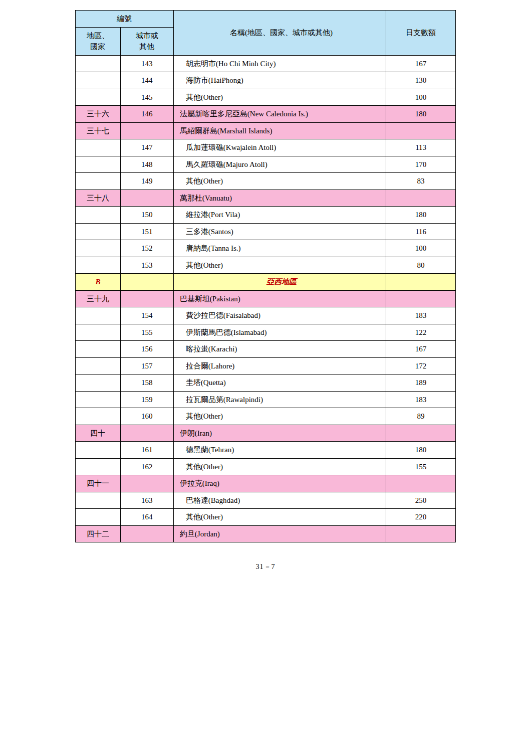| 編號 | 名稱(地區、國家、城市或其他) | 日支數額 |
| --- | --- | --- |
| 地區、 國家 | 城市或 其他 |
| | 143 | 胡志明市(Ho Chi Minh City) | 167 |
| | 144 | 海防市(HaiPhong) | 130 |
| | 145 | 其他(Other) | 100 |
| 三十六 | 146 | 法屬新喀里多尼亞島(New Caledonia Is.) | 180 |
| 三十七 | | 馬紹爾群島(Marshall Islands) | |
| | 147 | 瓜加蓮環礁(Kwajalein Atoll) | 113 |
| | 148 | 馬久羅環礁(Majuro Atoll) | 170 |
| | 149 | 其他(Other) | 83 |
| 三十八 | | 萬那杜(Vanuatu) | |
| | 150 | 維拉港(Port Vila) | 180 |
| | 151 | 三多港(Santos) | 116 |
| | 152 | 唐納島(Tanna Is.) | 100 |
| | 153 | 其他(Other) | 80 |
| B | | 亞西地區 | |
| 三十九 | | 巴基斯坦(Pakistan) | |
| | 154 | 費沙拉巴德(Faisalabad) | 183 |
| | 155 | 伊斯蘭馬巴德(Islamabad) | 122 |
| | 156 | 喀拉蚩(Karachi) | 167 |
| | 157 | 拉合爾(Lahore) | 172 |
| | 158 | 圭塔(Quetta) | 189 |
| | 159 | 拉瓦爾品第(Rawalpindi) | 183 |
| | 160 | 其他(Other) | 89 |
| 四十 | | 伊朗(Iran) | |
| | 161 | 德黑蘭(Tehran) | 180 |
| | 162 | 其他(Other) | 155 |
| 四十一 | | 伊拉克(Iraq) | |
| | 163 | 巴格達(Baghdad) | 250 |
| | 164 | 其他(Other) | 220 |
| 四十二 | | 約旦(Jordan) | |
31－7